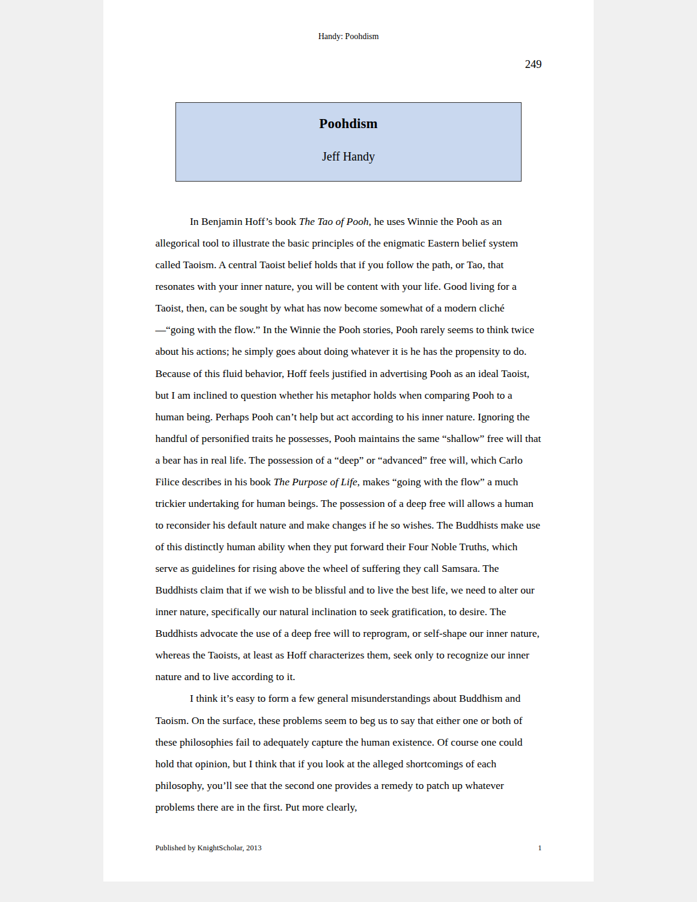Handy: Poohdism
249
Poohdism
Jeff Handy
In Benjamin Hoff’s book The Tao of Pooh, he uses Winnie the Pooh as an allegorical tool to illustrate the basic principles of the enigmatic Eastern belief system called Taoism. A central Taoist belief holds that if you follow the path, or Tao, that resonates with your inner nature, you will be content with your life. Good living for a Taoist, then, can be sought by what has now become somewhat of a modern cliché—“going with the flow.” In the Winnie the Pooh stories, Pooh rarely seems to think twice about his actions; he simply goes about doing whatever it is he has the propensity to do. Because of this fluid behavior, Hoff feels justified in advertising Pooh as an ideal Taoist, but I am inclined to question whether his metaphor holds when comparing Pooh to a human being. Perhaps Pooh can’t help but act according to his inner nature. Ignoring the handful of personified traits he possesses, Pooh maintains the same “shallow” free will that a bear has in real life. The possession of a “deep” or “advanced” free will, which Carlo Filice describes in his book The Purpose of Life, makes “going with the flow” a much trickier undertaking for human beings. The possession of a deep free will allows a human to reconsider his default nature and make changes if he so wishes. The Buddhists make use of this distinctly human ability when they put forward their Four Noble Truths, which serve as guidelines for rising above the wheel of suffering they call Samsara. The Buddhists claim that if we wish to be blissful and to live the best life, we need to alter our inner nature, specifically our natural inclination to seek gratification, to desire. The Buddhists advocate the use of a deep free will to reprogram, or self-shape our inner nature, whereas the Taoists, at least as Hoff characterizes them, seek only to recognize our inner nature and to live according to it.
I think it’s easy to form a few general misunderstandings about Buddhism and Taoism. On the surface, these problems seem to beg us to say that either one or both of these philosophies fail to adequately capture the human existence. Of course one could hold that opinion, but I think that if you look at the alleged shortcomings of each philosophy, you’ll see that the second one provides a remedy to patch up whatever problems there are in the first. Put more clearly,
Published by KnightScholar, 2013
1